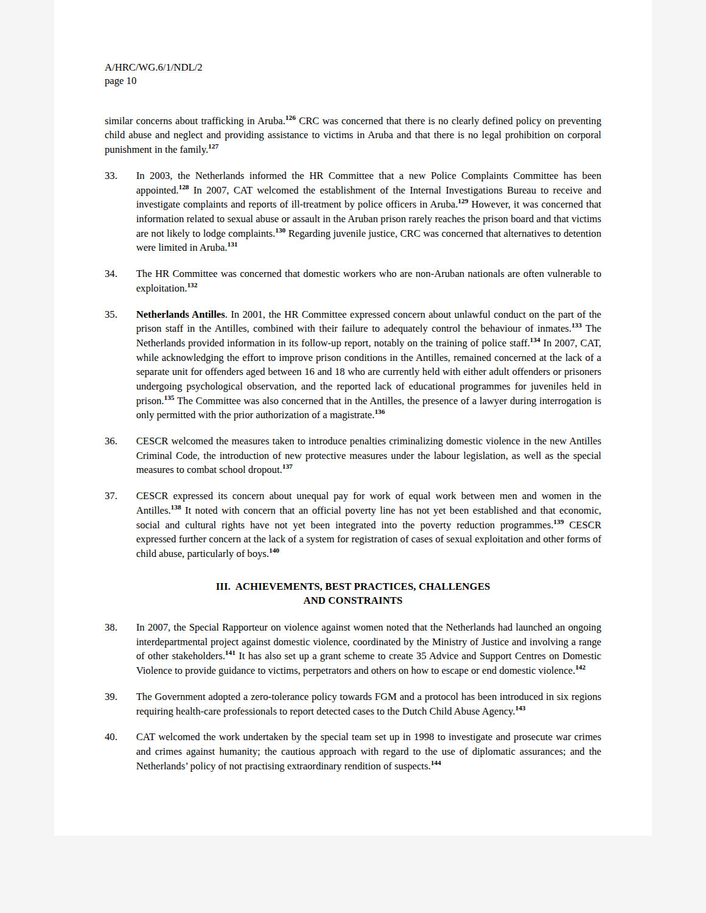A/HRC/WG.6/1/NDL/2
page 10
similar concerns about trafficking in Aruba.126 CRC was concerned that there is no clearly defined policy on preventing child abuse and neglect and providing assistance to victims in Aruba and that there is no legal prohibition on corporal punishment in the family.127
33. In 2003, the Netherlands informed the HR Committee that a new Police Complaints Committee has been appointed.128 In 2007, CAT welcomed the establishment of the Internal Investigations Bureau to receive and investigate complaints and reports of ill-treatment by police officers in Aruba.129 However, it was concerned that information related to sexual abuse or assault in the Aruban prison rarely reaches the prison board and that victims are not likely to lodge complaints.130 Regarding juvenile justice, CRC was concerned that alternatives to detention were limited in Aruba.131
34. The HR Committee was concerned that domestic workers who are non-Aruban nationals are often vulnerable to exploitation.132
35. Netherlands Antilles. In 2001, the HR Committee expressed concern about unlawful conduct on the part of the prison staff in the Antilles, combined with their failure to adequately control the behaviour of inmates.133 The Netherlands provided information in its follow-up report, notably on the training of police staff.134 In 2007, CAT, while acknowledging the effort to improve prison conditions in the Antilles, remained concerned at the lack of a separate unit for offenders aged between 16 and 18 who are currently held with either adult offenders or prisoners undergoing psychological observation, and the reported lack of educational programmes for juveniles held in prison.135 The Committee was also concerned that in the Antilles, the presence of a lawyer during interrogation is only permitted with the prior authorization of a magistrate.136
36. CESCR welcomed the measures taken to introduce penalties criminalizing domestic violence in the new Antilles Criminal Code, the introduction of new protective measures under the labour legislation, as well as the special measures to combat school dropout.137
37. CESCR expressed its concern about unequal pay for work of equal work between men and women in the Antilles.138 It noted with concern that an official poverty line has not yet been established and that economic, social and cultural rights have not yet been integrated into the poverty reduction programmes.139 CESCR expressed further concern at the lack of a system for registration of cases of sexual exploitation and other forms of child abuse, particularly of boys.140
III. ACHIEVEMENTS, BEST PRACTICES, CHALLENGES AND CONSTRAINTS
38. In 2007, the Special Rapporteur on violence against women noted that the Netherlands had launched an ongoing interdepartmental project against domestic violence, coordinated by the Ministry of Justice and involving a range of other stakeholders.141 It has also set up a grant scheme to create 35 Advice and Support Centres on Domestic Violence to provide guidance to victims, perpetrators and others on how to escape or end domestic violence.142
39. The Government adopted a zero-tolerance policy towards FGM and a protocol has been introduced in six regions requiring health-care professionals to report detected cases to the Dutch Child Abuse Agency.143
40. CAT welcomed the work undertaken by the special team set up in 1998 to investigate and prosecute war crimes and crimes against humanity; the cautious approach with regard to the use of diplomatic assurances; and the Netherlands’ policy of not practising extraordinary rendition of suspects.144